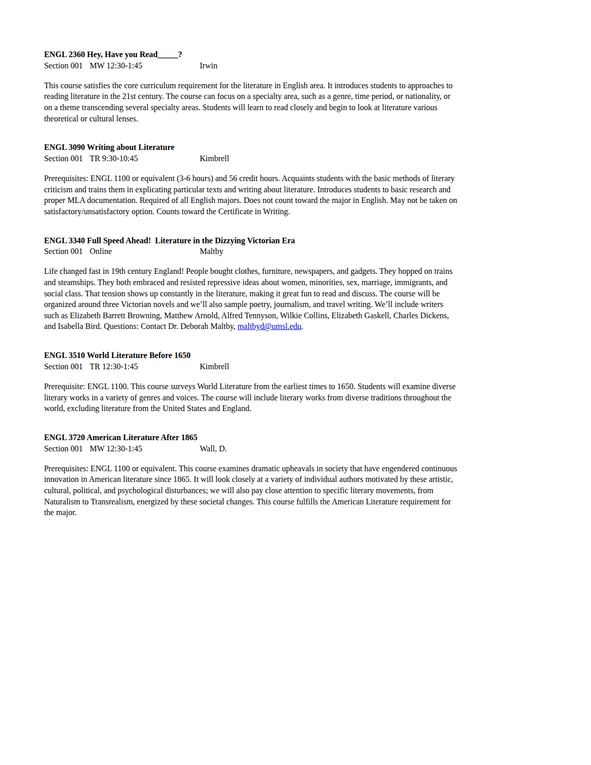ENGL 2360 Hey, Have you Read_____?
Section 001 MW 12:30-1:45 Irwin
This course satisfies the core curriculum requirement for the literature in English area. It introduces students to approaches to reading literature in the 21st century. The course can focus on a specialty area, such as a genre, time period, or nationality, or on a theme transcending several specialty areas. Students will learn to read closely and begin to look at literature various theoretical or cultural lenses.
ENGL 3090 Writing about Literature
Section 001 TR 9:30-10:45 Kimbrell
Prerequisites: ENGL 1100 or equivalent (3-6 hours) and 56 credit hours. Acquaints students with the basic methods of literary criticism and trains them in explicating particular texts and writing about literature. Introduces students to basic research and proper MLA documentation. Required of all English majors. Does not count toward the major in English. May not be taken on satisfactory/unsatisfactory option. Counts toward the Certificate in Writing.
ENGL 3340 Full Speed Ahead! Literature in the Dizzying Victorian Era
Section 001 Online Maltby
Life changed fast in 19th century England! People bought clothes, furniture, newspapers, and gadgets. They hopped on trains and steamships. They both embraced and resisted repressive ideas about women, minorities, sex, marriage, immigrants, and social class. That tension shows up constantly in the literature, making it great fun to read and discuss. The course will be organized around three Victorian novels and we’ll also sample poetry, journalism, and travel writing. We’ll include writers such as Elizabeth Barrett Browning, Matthew Arnold, Alfred Tennyson, Wilkie Collins, Elizabeth Gaskell, Charles Dickens, and Isabella Bird. Questions: Contact Dr. Deborah Maltby, maltbyd@umsl.edu.
ENGL 3510 World Literature Before 1650
Section 001 TR 12:30-1:45 Kimbrell
Prerequisite: ENGL 1100. This course surveys World Literature from the earliest times to 1650. Students will examine diverse literary works in a variety of genres and voices. The course will include literary works from diverse traditions throughout the world, excluding literature from the United States and England.
ENGL 3720 American Literature After 1865
Section 001 MW 12:30-1:45 Wall, D.
Prerequisites: ENGL 1100 or equivalent. This course examines dramatic upheavals in society that have engendered continuous innovation in American literature since 1865. It will look closely at a variety of individual authors motivated by these artistic, cultural, political, and psychological disturbances; we will also pay close attention to specific literary movements, from Naturalism to Transrealism, energized by these societal changes. This course fulfills the American Literature requirement for the major.